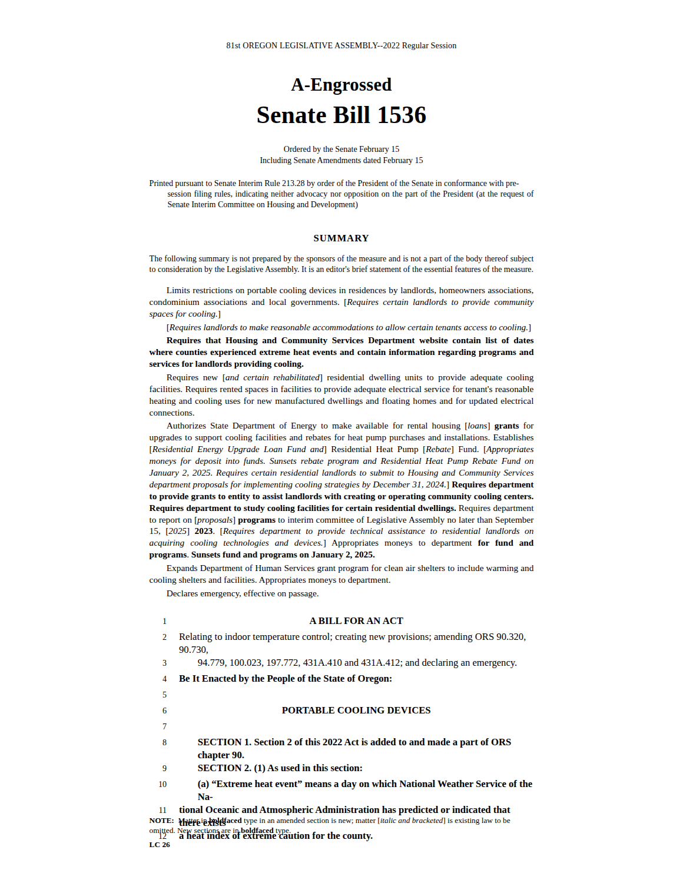81st OREGON LEGISLATIVE ASSEMBLY--2022 Regular Session
A-Engrossed
Senate Bill 1536
Ordered by the Senate February 15
Including Senate Amendments dated February 15
Printed pursuant to Senate Interim Rule 213.28 by order of the President of the Senate in conformance with pre- session filing rules, indicating neither advocacy nor opposition on the part of the President (at the request of Senate Interim Committee on Housing and Development)
SUMMARY
The following summary is not prepared by the sponsors of the measure and is not a part of the body thereof subject to consideration by the Legislative Assembly. It is an editor's brief statement of the essential features of the measure.
Limits restrictions on portable cooling devices in residences by landlords, homeowners associations, condominium associations and local governments. [Requires certain landlords to provide community spaces for cooling.]
[Requires landlords to make reasonable accommodations to allow certain tenants access to cooling.]
Requires that Housing and Community Services Department website contain list of dates where counties experienced extreme heat events and contain information regarding programs and services for landlords providing cooling.
Requires new [and certain rehabilitated] residential dwelling units to provide adequate cooling facilities. Requires rented spaces in facilities to provide adequate electrical service for tenant's reasonable heating and cooling uses for new manufactured dwellings and floating homes and for updated electrical connections.
Authorizes State Department of Energy to make available for rental housing [loans] grants for upgrades to support cooling facilities and rebates for heat pump purchases and installations. Establishes [Residential Energy Upgrade Loan Fund and] Residential Heat Pump [Rebate] Fund. [Appropriates moneys for deposit into funds. Sunsets rebate program and Residential Heat Pump Rebate Fund on January 2, 2025. Requires certain residential landlords to submit to Housing and Community Services department proposals for implementing cooling strategies by December 31, 2024.] Requires department to provide grants to entity to assist landlords with creating or operating community cooling centers. Requires department to study cooling facilities for certain residential dwellings. Requires department to report on [proposals] programs to interim committee of Legislative Assembly no later than September 15, [2025] 2023. [Requires department to provide technical assistance to residential landlords on acquiring cooling technologies and devices.] Appropriates moneys to department for fund and programs. Sunsets fund and programs on January 2, 2025.
Expands Department of Human Services grant program for clean air shelters to include warming and cooling shelters and facilities. Appropriates moneys to department.
Declares emergency, effective on passage.
1
A BILL FOR AN ACT
2
Relating to indoor temperature control; creating new provisions; amending ORS 90.320, 90.730,
3
94.779, 100.023, 197.772, 431A.410 and 431A.412; and declaring an emergency.
4
Be It Enacted by the People of the State of Oregon:
5
6
PORTABLE COOLING DEVICES
7
8
SECTION 1. Section 2 of this 2022 Act is added to and made a part of ORS chapter 90.
9
SECTION 2. (1) As used in this section:
10
(a) “Extreme heat event” means a day on which National Weather Service of the Na-
11
tional Oceanic and Atmospheric Administration has predicted or indicated that there exists
12
a heat index of extreme caution for the county.
NOTE: Matter in boldfaced type in an amended section is new; matter [italic and bracketed] is existing law to be omitted. New sections are in boldfaced type.
LC 26